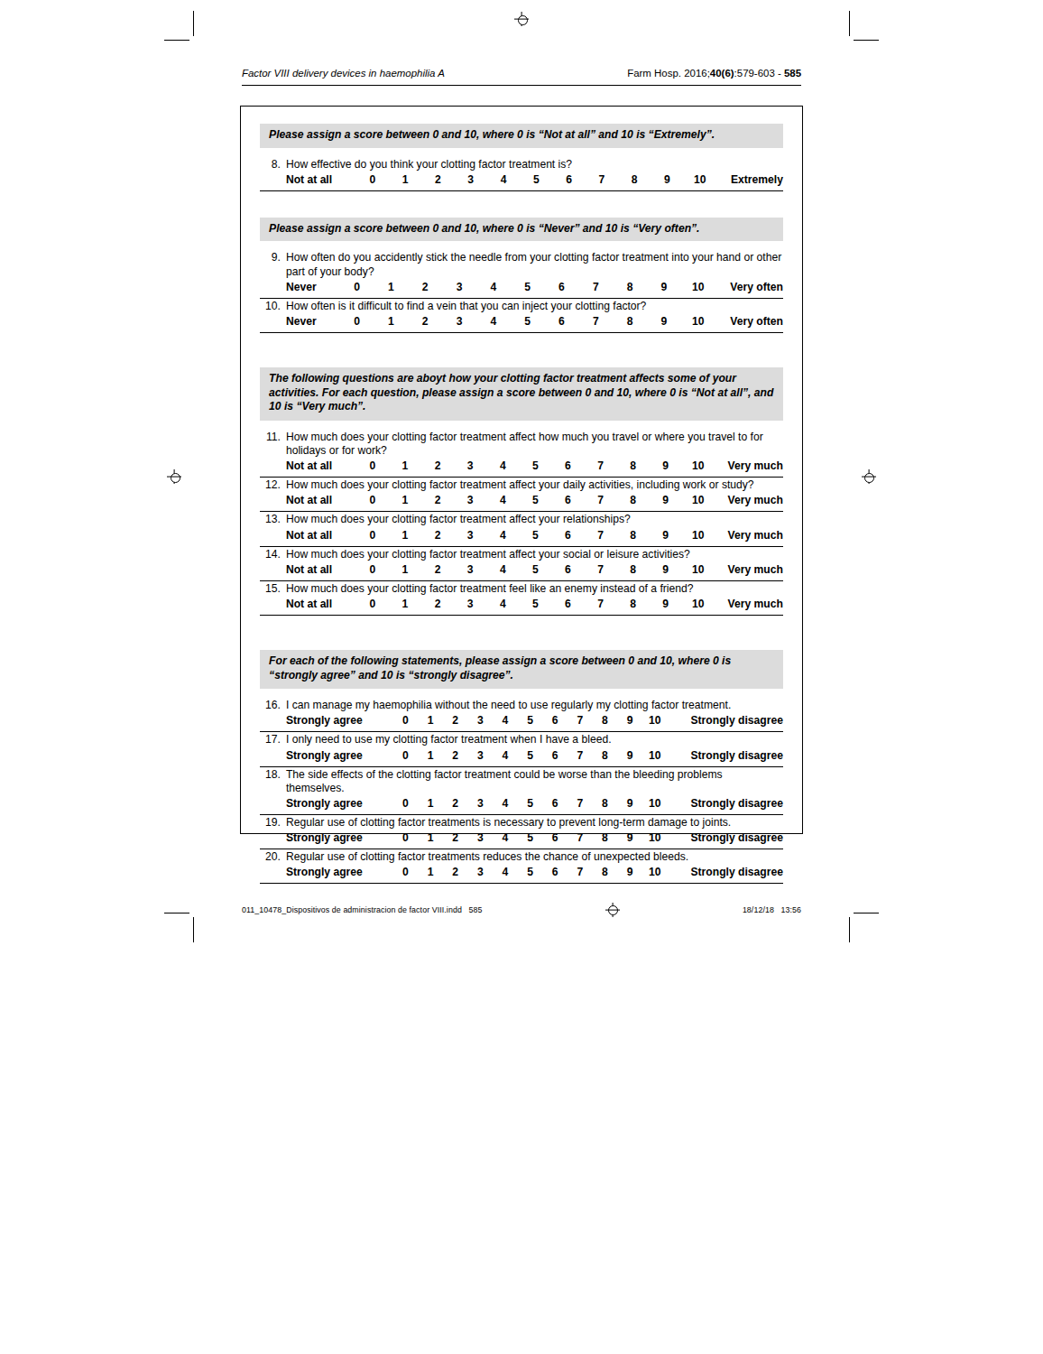Factor VIII delivery devices in haemophilia A
Farm Hosp. 2016;40(6):579-603 - 585
Please assign a score between 0 and 10, where 0 is “Not at all” and 10 is “Extremely”.
8. How effective do you think your clotting factor treatment is?
Not at all 012345678910 Extremely
Please assign a score between 0 and 10, where 0 is “Never” and 10 is “Very often”.
9. How often do you accidently stick the needle from your clotting factor treatment into your hand or other part of your body?
Never 012345678910 Very often
10. How often is it difficult to find a vein that you can inject your clotting factor?
Never 012345678910 Very often
The following questions are aboyt how your clotting factor treatment affects some of your activities. For each question, please assign a score between 0 and 10, where 0 is “Not at all”, and 10 is “Very much”.
11. How much does your clotting factor treatment affect how much you travel or where you travel to for holidays or for work?
Not at all 012345678910 Very much
12. How much does your clotting factor treatment affect your daily activities, including work or study?
Not at all 012345678910 Very much
13. How much does your clotting factor treatment affect your relationships?
Not at all 012345678910 Very much
14. How much does your clotting factor treatment affect your social or leisure activities?
Not at all 012345678910 Very much
15. How much does your clotting factor treatment feel like an enemy instead of a friend?
Not at all 012345678910 Very much
For each of the following statements, please assign a score between 0 and 10, where 0 is “strongly agree” and 10 is “strongly disagree”.
16. I can manage my haemophilia without the need to use regularly my clotting factor treatment.
Strongly agree 012345678910 Strongly disagree
17. I only need to use my clotting factor treatment when I have a bleed.
Strongly agree 012345678910 Strongly disagree
18. The side effects of the clotting factor treatment could be worse than the bleeding problems themselves.
Strongly agree 012345678910 Strongly disagree
19. Regular use of clotting factor treatments is necessary to prevent long-term damage to joints.
Strongly agree 012345678910 Strongly disagree
20. Regular use of clotting factor treatments reduces the chance of unexpected bleeds.
Strongly agree 012345678910 Strongly disagree
011_10478_Dispositivos de administracion de factor VIII.indd 585
18/12/18 13:56